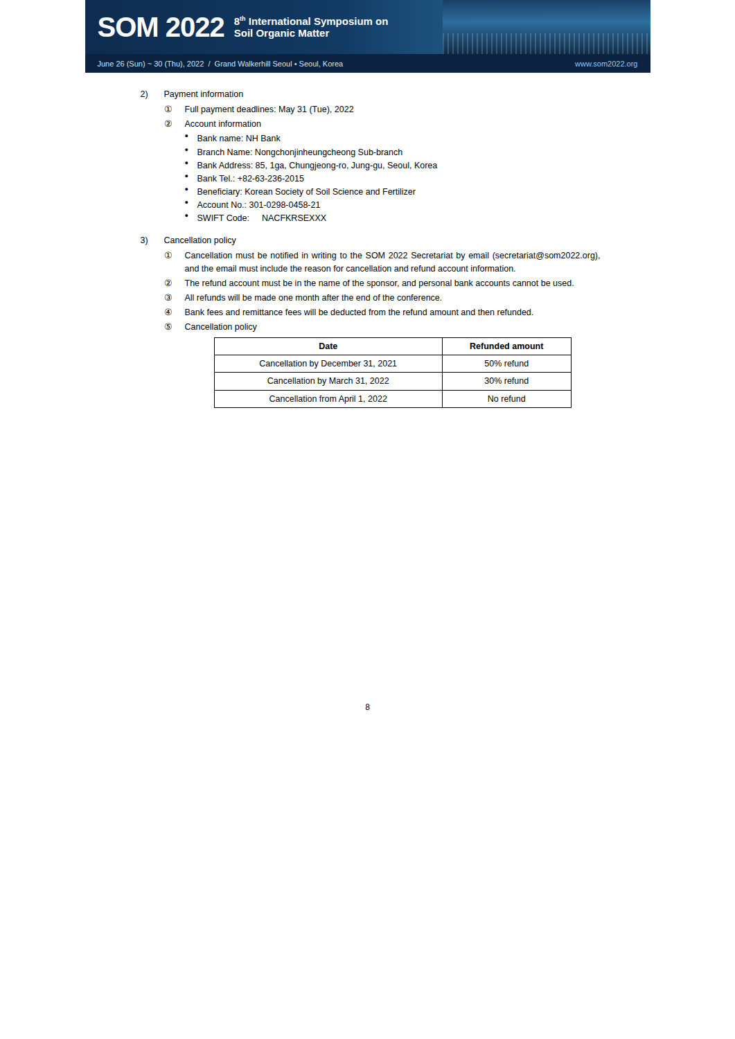SOM 2022
8th International Symposium on
Soil Organic Matter
June 26 (Sun) ~ 30 (Thu), 2022 / Grand Walkerhill Seoul • Seoul, Korea www.som2022.org
2) Payment information
① Full payment deadlines: May 31 (Tue), 2022
② Account information
Bank name: NH Bank
Branch Name: Nongchonjinheungcheong Sub-branch
Bank Address: 85, 1ga, Chungjeong-ro, Jung-gu, Seoul, Korea
Bank Tel.: +82-63-236-2015
Beneficiary: Korean Society of Soil Science and Fertilizer
Account No.: 301-0298-0458-21
SWIFT Code: NACFKRSEXXX
3) Cancellation policy
① Cancellation must be notified in writing to the SOM 2022 Secretariat by email (secretariat@som2022.org), and the email must include the reason for cancellation and refund account information.
② The refund account must be in the name of the sponsor, and personal bank accounts cannot be used.
③ All refunds will be made one month after the end of the conference.
④ Bank fees and remittance fees will be deducted from the refund amount and then refunded.
⑤ Cancellation policy
| Date | Refunded amount |
| --- | --- |
| Cancellation by December 31, 2021 | 50% refund |
| Cancellation by March 31, 2022 | 30% refund |
| Cancellation from April 1, 2022 | No refund |
8